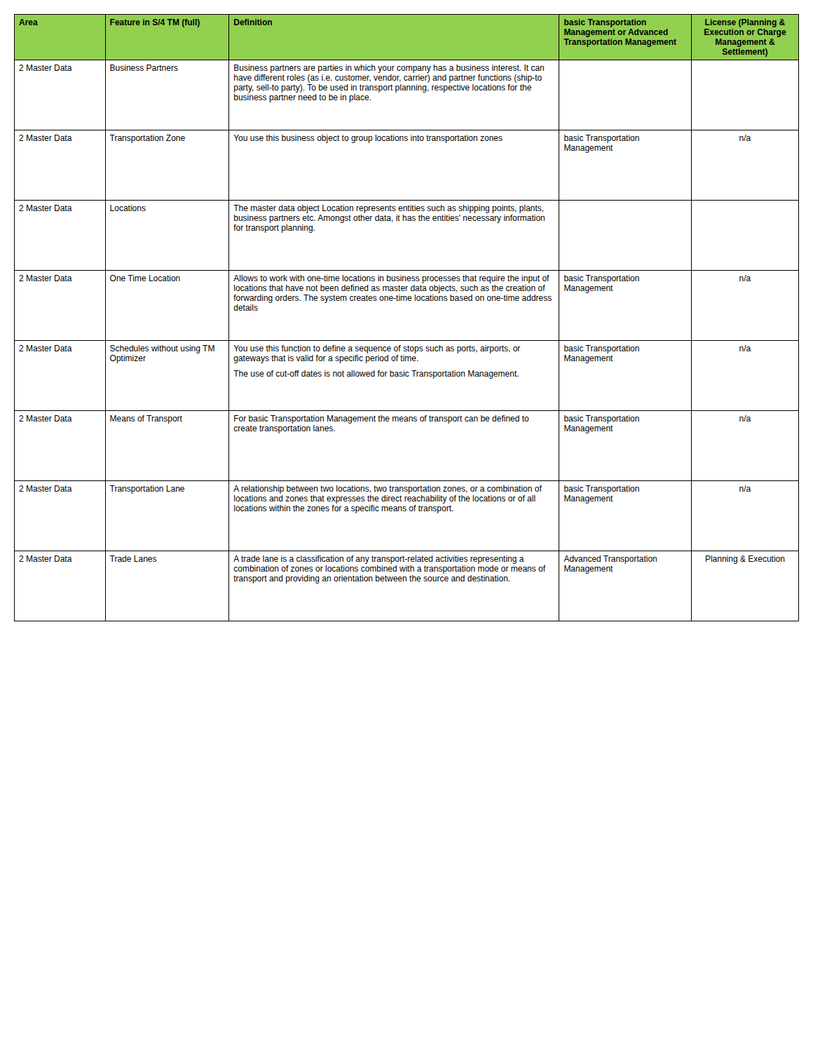| Area | Feature in S/4 TM (full) | Definition | basic Transportation Management or Advanced Transportation Management | License (Planning & Execution or Charge Management & Settlement) |
| --- | --- | --- | --- | --- |
| 2 Master Data | Business Partners | Business partners are parties in which your company has a business interest. It can have different roles (as i.e. customer, vendor, carrier) and partner functions (ship-to party, sell-to party). To be used in transport planning, respective locations for the business partner need to be in place. | | |
| 2 Master Data | Transportation Zone | You use this business object to group locations into transportation zones | basic Transportation Management | n/a |
| 2 Master Data | Locations | The master data object Location represents entities such as shipping points, plants, business partners etc. Amongst other data, it has the entities' necessary information for transport planning. | | |
| 2 Master Data | One Time Location | Allows to work with one-time locations in business processes that require the input of locations that have not been defined as master data objects, such as the creation of forwarding orders. The system creates one-time locations based on one-time address details | basic Transportation Management | n/a |
| 2 Master Data | Schedules without using TM Optimizer | You use this function to define a sequence of stops such as ports, airports, or gateways that is valid for a specific period of time. The use of cut-off dates is not allowed for basic Transportation Management. | basic Transportation Management | n/a |
| 2 Master Data | Means of Transport | For basic Transportation Management the means of transport can be defined to create transportation lanes. | basic Transportation Management | n/a |
| 2 Master Data | Transportation Lane | A relationship between two locations, two transportation zones, or a combination of locations and zones that expresses the direct reachability of the locations or of all locations within the zones for a specific means of transport. | basic Transportation Management | n/a |
| 2 Master Data | Trade Lanes | A trade lane is a classification of any transport-related activities representing a combination of zones or locations combined with a transportation mode or means of transport and providing an orientation between the source and destination. | Advanced Transportation Management | Planning & Execution |